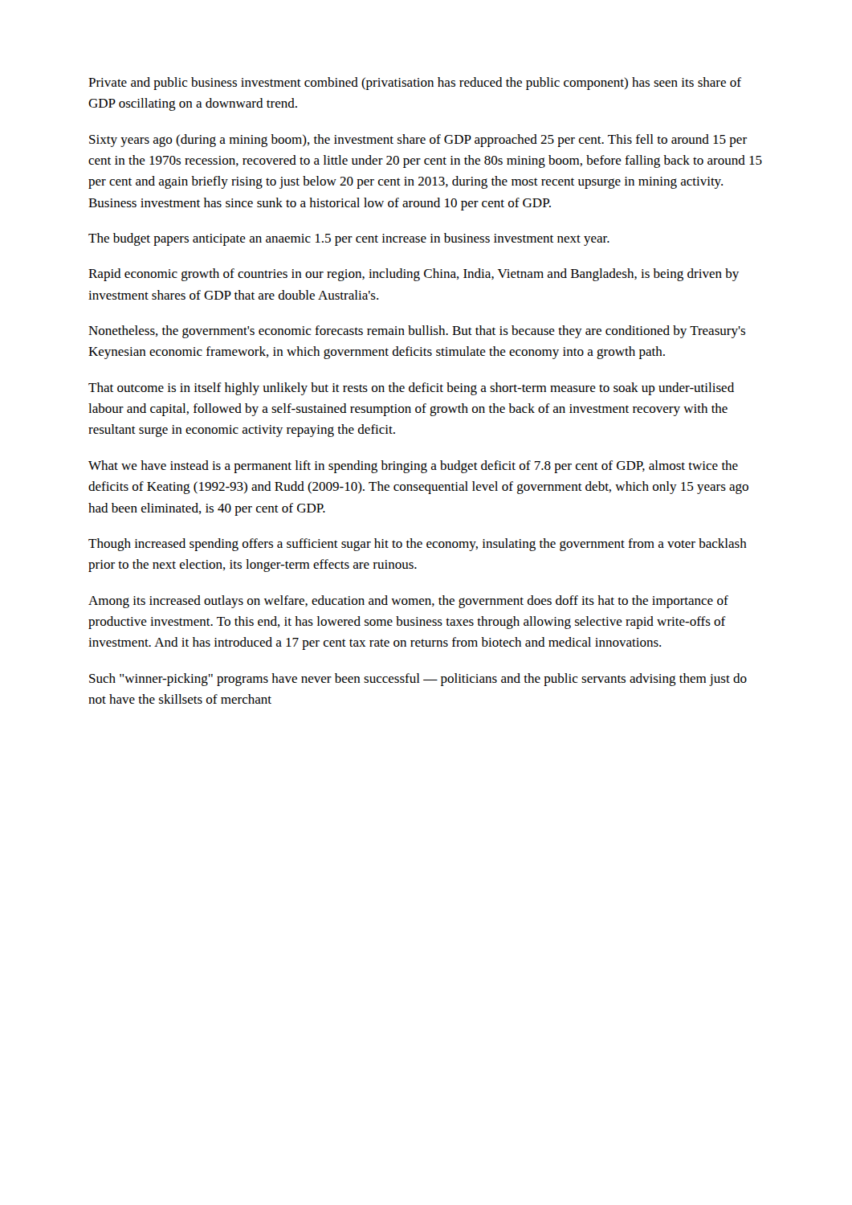Private and public business investment combined (privatisation has reduced the public component) has seen its share of GDP oscillating on a downward trend.
Sixty years ago (during a mining boom), the investment share of GDP approached 25 per cent. This fell to around 15 per cent in the 1970s recession, recovered to a little under 20 per cent in the 80s mining boom, before falling back to around 15 per cent and again briefly rising to just below 20 per cent in 2013, during the most recent upsurge in mining activity. Business investment has since sunk to a historical low of around 10 per cent of GDP.
The budget papers anticipate an anaemic 1.5 per cent increase in business investment next year.
Rapid economic growth of countries in our region, including China, India, Vietnam and Bangladesh, is being driven by investment shares of GDP that are double Australia's.
Nonetheless, the government's economic forecasts remain bullish. But that is because they are conditioned by Treasury's Keynesian economic framework, in which government deficits stimulate the economy into a growth path.
That outcome is in itself highly unlikely but it rests on the deficit being a short-term measure to soak up under-utilised labour and capital, followed by a self-sustained resumption of growth on the back of an investment recovery with the resultant surge in economic activity repaying the deficit.
What we have instead is a permanent lift in spending bringing a budget deficit of 7.8 per cent of GDP, almost twice the deficits of Keating (1992-93) and Rudd (2009-10). The consequential level of government debt, which only 15 years ago had been eliminated, is 40 per cent of GDP.
Though increased spending offers a sufficient sugar hit to the economy, insulating the government from a voter backlash prior to the next election, its longer-term effects are ruinous.
Among its increased outlays on welfare, education and women, the government does doff its hat to the importance of productive investment. To this end, it has lowered some business taxes through allowing selective rapid write-offs of investment. And it has introduced a 17 per cent tax rate on returns from biotech and medical innovations.
Such "winner-picking" programs have never been successful — politicians and the public servants advising them just do not have the skillsets of merchant